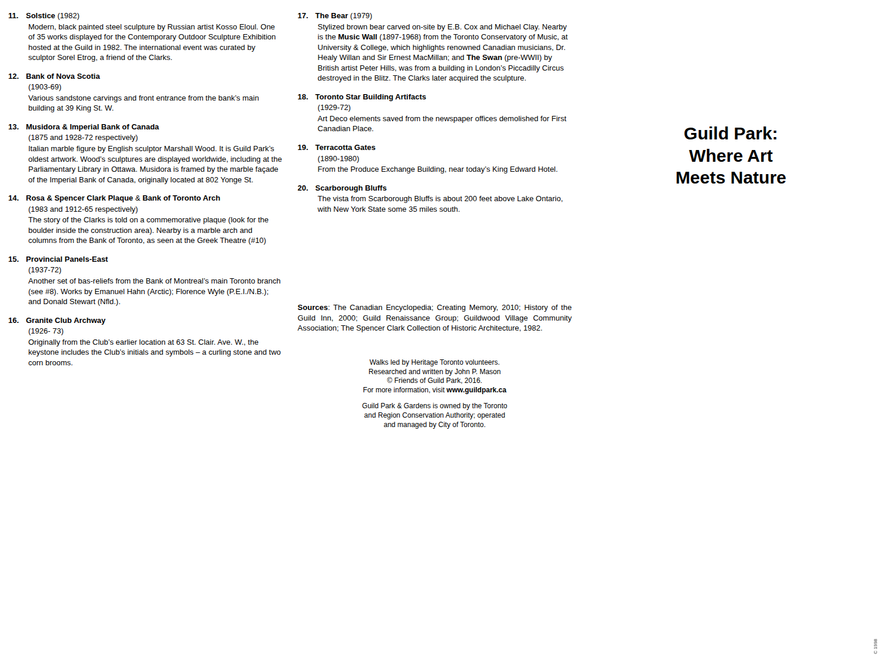11. Solstice (1982)
Modern, black painted steel sculpture by Russian artist Kosso Eloul. One of 35 works displayed for the Contemporary Outdoor Sculpture Exhibition hosted at the Guild in 1982. The international event was curated by sculptor Sorel Etrog, a friend of the Clarks.
12. Bank of Nova Scotia
(1903-69)
Various sandstone carvings and front entrance from the bank’s main building at 39 King St. W.
13. Musidora & Imperial Bank of Canada
(1875 and 1928-72 respectively)
Italian marble figure by English sculptor Marshall Wood. It is Guild Park’s oldest artwork. Wood’s sculptures are displayed worldwide, including at the Parliamentary Library in Ottawa. Musidora is framed by the marble façade of the Imperial Bank of Canada, originally located at 802 Yonge St.
14. Rosa & Spencer Clark Plaque & Bank of Toronto Arch
(1983 and 1912-65 respectively)
The story of the Clarks is told on a commemorative plaque (look for the boulder inside the construction area). Nearby is a marble arch and columns from the Bank of Toronto, as seen at the Greek Theatre (#10)
15. Provincial Panels-East
(1937-72)
Another set of bas-reliefs from the Bank of Montreal’s main Toronto branch (see #8). Works by Emanuel Hahn (Arctic); Florence Wyle (P.E.I./N.B.); and Donald Stewart (Nfld.).
16. Granite Club Archway
(1926- 73)
Originally from the Club’s earlier location at 63 St. Clair. Ave. W., the keystone includes the Club’s initials and symbols – a curling stone and two corn brooms.
17. The Bear (1979)
Stylized brown bear carved on-site by E.B. Cox and Michael Clay. Nearby is the Music Wall (1897-1968) from the Toronto Conservatory of Music, at University & College, which highlights renowned Canadian musicians, Dr. Healy Willan and Sir Ernest MacMillan; and The Swan (pre-WWII) by British artist Peter Hills, was from a building in London’s Piccadilly Circus destroyed in the Blitz. The Clarks later acquired the sculpture.
18. Toronto Star Building Artifacts
(1929-72)
Art Deco elements saved from the newspaper offices demolished for First Canadian Place.
19. Terracotta Gates
(1890-1980)
From the Produce Exchange Building, near today’s King Edward Hotel.
20. Scarborough Bluffs
The vista from Scarborough Bluffs is about 200 feet above Lake Ontario, with New York State some 35 miles south.
Sources: The Canadian Encyclopedia; Creating Memory, 2010; History of the Guild Inn, 2000; Guild Renaissance Group; Guildwood Village Community Association; The Spencer Clark Collection of Historic Architecture, 1982.
Walks led by Heritage Toronto volunteers.
Researched and written by John P. Mason
© Friends of Guild Park, 2016.
For more information, visit www.guildpark.ca
Guild Park & Gardens is owned by the Toronto
and Region Conservation Authority; operated
and managed by City of Toronto.
Guild Park:
Where Art
Meets Nature
C 1998